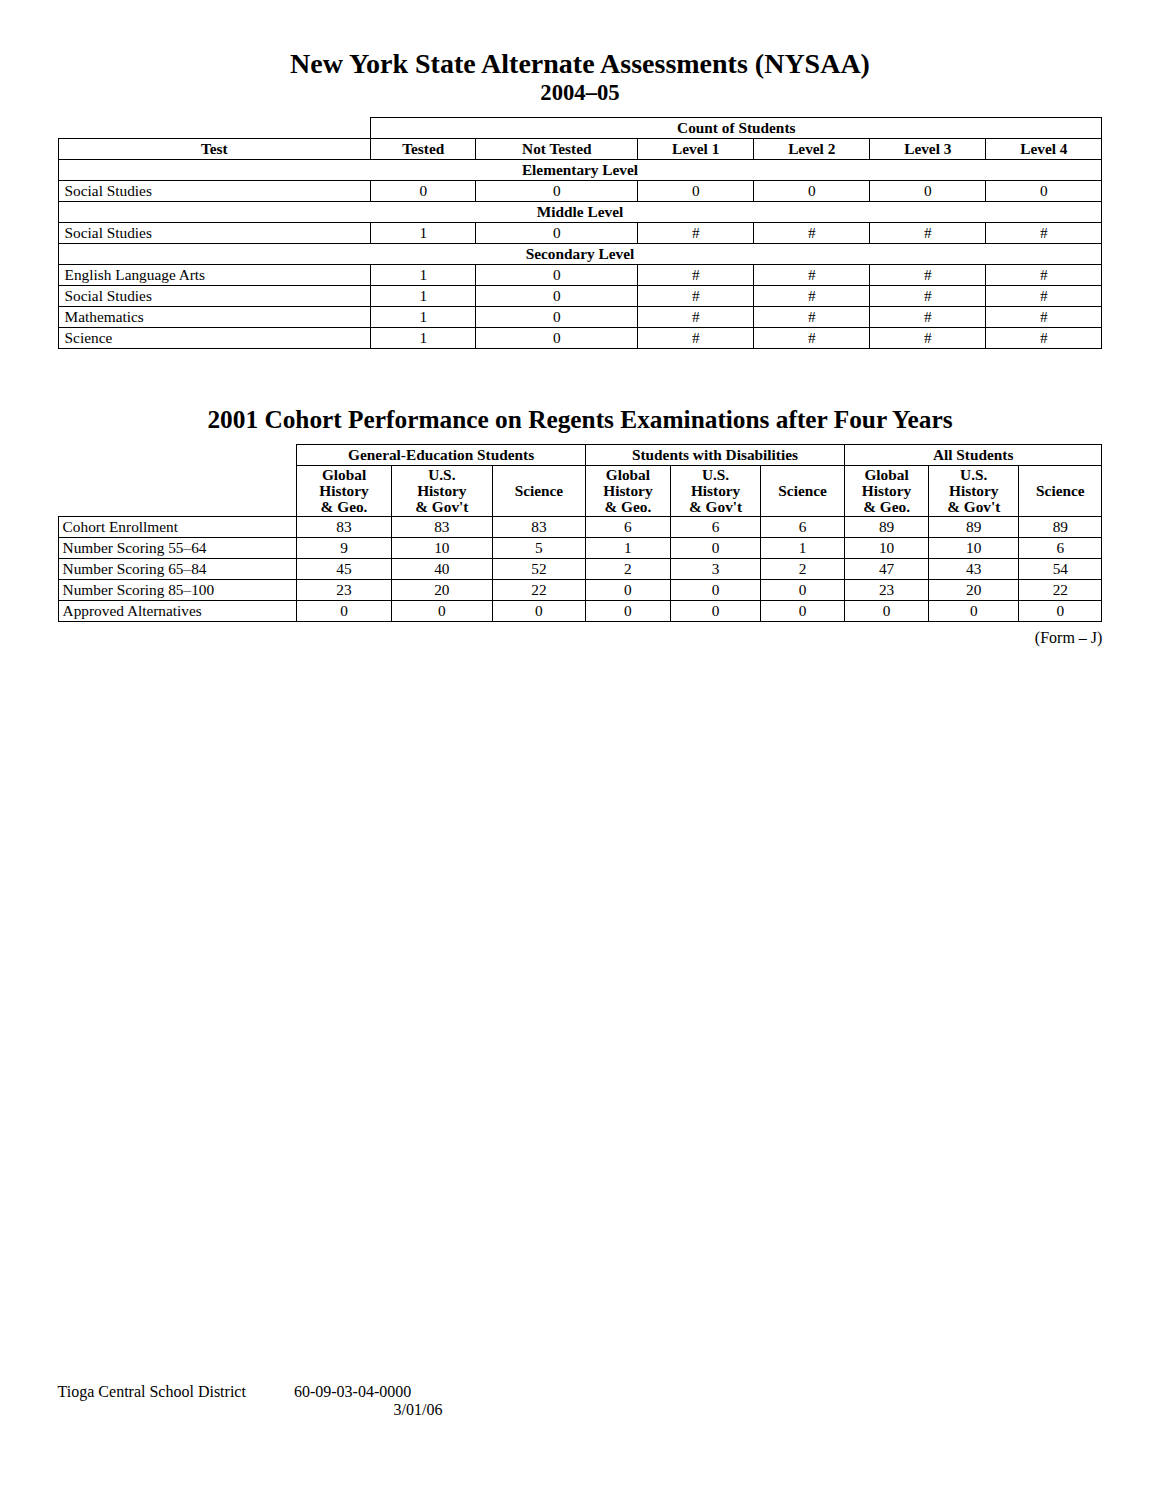New York State Alternate Assessments (NYSAA)
2004–05
| | Count of Students |
| Test | Tested | Not Tested | Level 1 | Level 2 | Level 3 | Level 4 |
| Elementary Level |
| Social Studies | 0 | 0 | 0 | 0 | 0 | 0 |
| Middle Level |
| Social Studies | 1 | 0 | # | # | # | # |
| Secondary Level |
| English Language Arts | 1 | 0 | # | # | # | # |
| Social Studies | 1 | 0 | # | # | # | # |
| Mathematics | 1 | 0 | # | # | # | # |
| Science | 1 | 0 | # | # | # | # |
2001 Cohort Performance on Regents Examinations after Four Years
| | General-Education Students | Students with Disabilities | All Students |
| | Global History & Geo. | U.S. History & Gov't | Science | Global History & Geo. | U.S. History & Gov't | Science | Global History & Geo. | U.S. History & Gov't | Science |
| Cohort Enrollment | 83 | 83 | 83 | 6 | 6 | 6 | 89 | 89 | 89 |
| Number Scoring 55–64 | 9 | 10 | 5 | 1 | 0 | 1 | 10 | 10 | 6 |
| Number Scoring 65–84 | 45 | 40 | 52 | 2 | 3 | 2 | 47 | 43 | 54 |
| Number Scoring 85–100 | 23 | 20 | 22 | 0 | 0 | 0 | 23 | 20 | 22 |
| Approved Alternatives | 0 | 0 | 0 | 0 | 0 | 0 | 0 | 0 | 0 |
(Form – J)
Tioga Central School District 60-09-03-04-0000
3/01/06